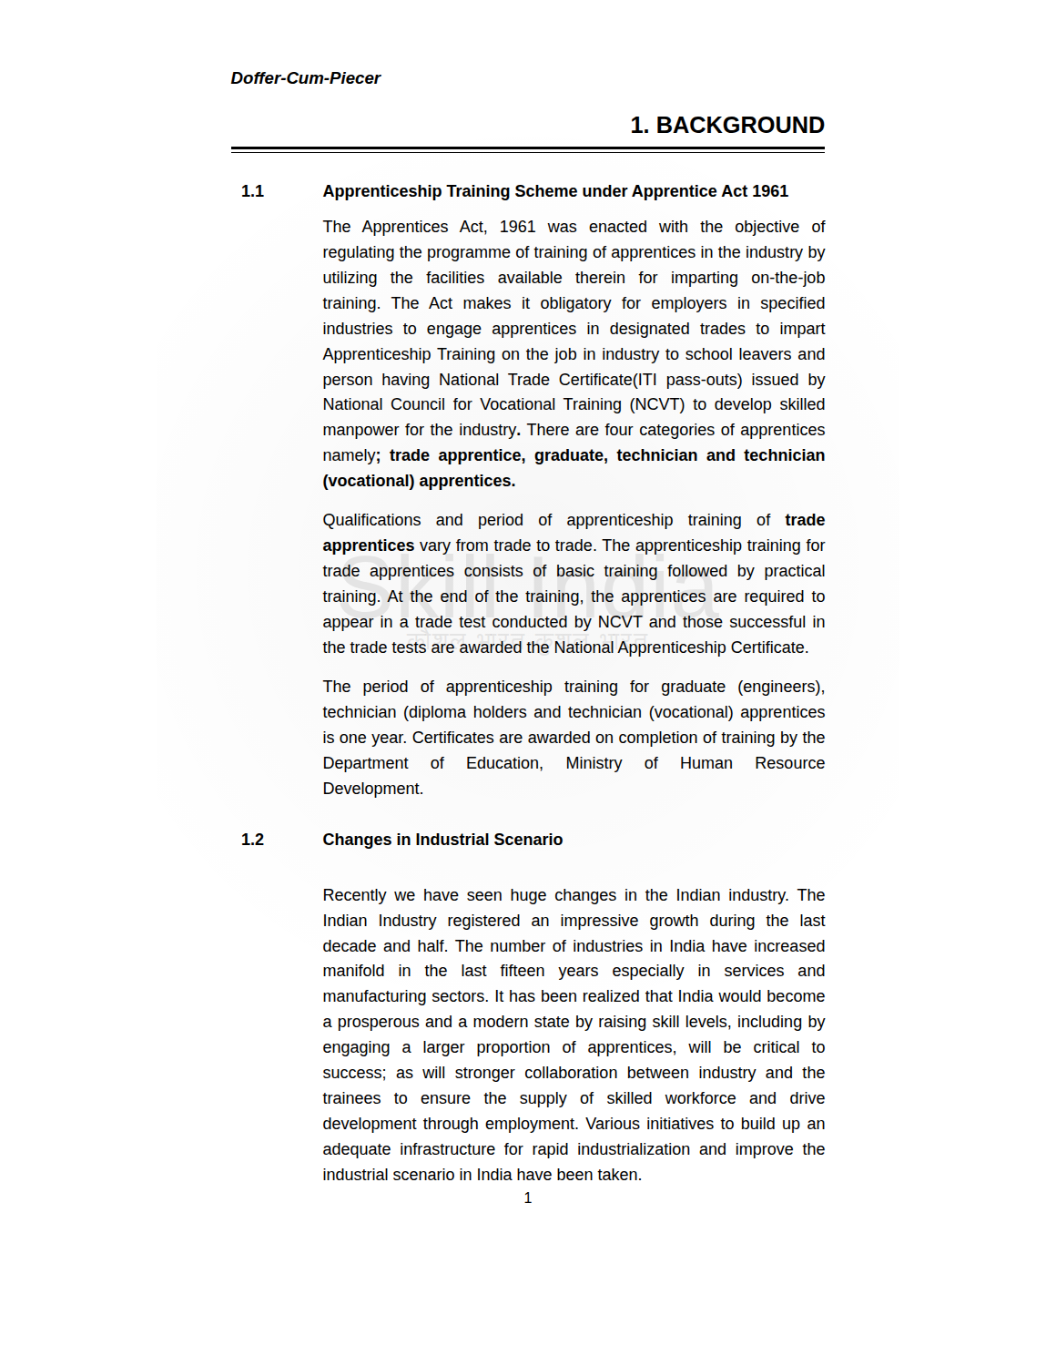Skill India
कौशल भारत-कुशल भारत
Doffer-Cum-Piecer
1. BACKGROUND
1.1 Apprenticeship Training Scheme under Apprentice Act 1961
The Apprentices Act, 1961 was enacted with the objective of regulating the programme of training of apprentices in the industry by utilizing the facilities available therein for imparting on-the-job training. The Act makes it obligatory for employers in specified industries to engage apprentices in designated trades to impart Apprenticeship Training on the job in industry to school leavers and person having National Trade Certificate(ITI pass-outs) issued by National Council for Vocational Training (NCVT) to develop skilled manpower for the industry. There are four categories of apprentices namely; trade apprentice, graduate, technician and technician (vocational) apprentices.
Qualifications and period of apprenticeship training of trade apprentices vary from trade to trade. The apprenticeship training for trade apprentices consists of basic training followed by practical training. At the end of the training, the apprentices are required to appear in a trade test conducted by NCVT and those successful in the trade tests are awarded the National Apprenticeship Certificate.
The period of apprenticeship training for graduate (engineers), technician (diploma holders and technician (vocational) apprentices is one year. Certificates are awarded on completion of training by the Department of Education, Ministry of Human Resource Development.
1.2 Changes in Industrial Scenario
Recently we have seen huge changes in the Indian industry. The Indian Industry registered an impressive growth during the last decade and half. The number of industries in India have increased manifold in the last fifteen years especially in services and manufacturing sectors. It has been realized that India would become a prosperous and a modern state by raising skill levels, including by engaging a larger proportion of apprentices, will be critical to success; as will stronger collaboration between industry and the trainees to ensure the supply of skilled workforce and drive development through employment. Various initiatives to build up an adequate infrastructure for rapid industrialization and improve the industrial scenario in India have been taken.
1